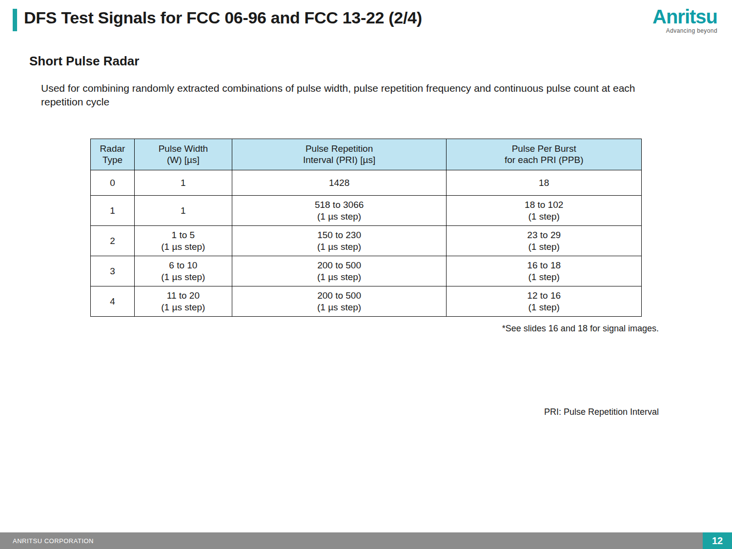DFS Test Signals for FCC 06-96 and FCC 13-22 (2/4)
Anritsu
Advancing beyond
Short Pulse Radar
Used for combining randomly extracted combinations of pulse width, pulse repetition frequency and continuous pulse count at each repetition cycle
| Radar Type | Pulse Width (W) [µs] | Pulse Repetition Interval (PRI) [µs] | Pulse Per Burst for each PRI (PPB) |
| --- | --- | --- | --- |
| 0 | 1 | 1428 | 18 |
| 1 | 1 | 518 to 3066 (1 µs step) | 18 to 102 (1 step) |
| 2 | 1 to 5 (1 µs step) | 150 to 230 (1 µs step) | 23 to 29 (1 step) |
| 3 | 6 to 10 (1 µs step) | 200 to 500 (1 µs step) | 16 to 18 (1 step) |
| 4 | 11 to 20 (1 µs step) | 200 to 500 (1 µs step) | 12 to 16 (1 step) |
*See slides 16 and 18 for signal images.
PRI: Pulse Repetition Interval
ANRITSU CORPORATION
12